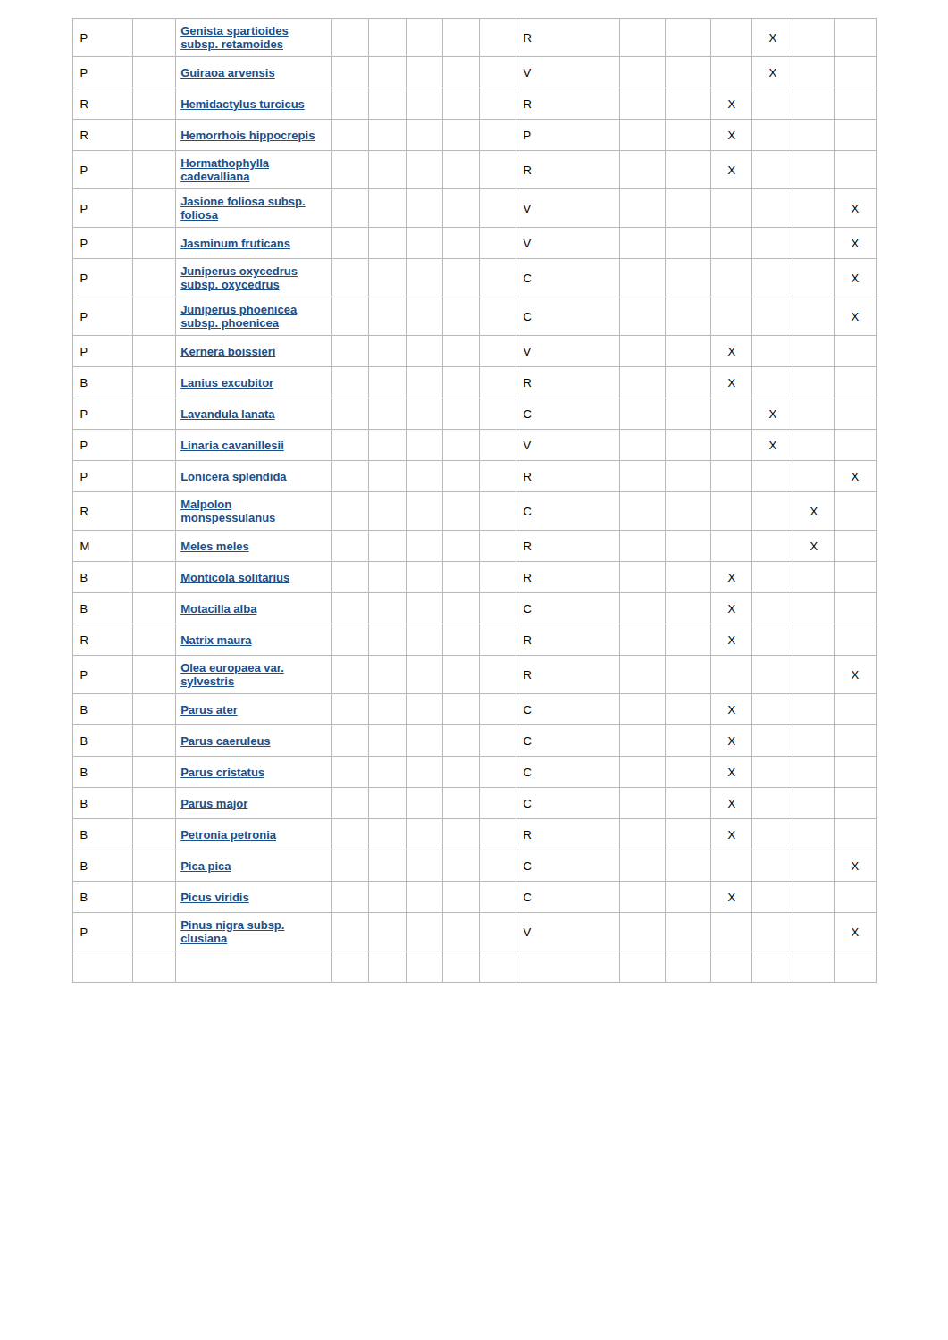| P | | Genista spartioides subsp. retamoides | | | | | | R | | | | X | | |
| P | | Guiraoa arvensis | | | | | | V | | | | X | | |
| R | | Hemidactylus turcicus | | | | | | R | | | X | | | |
| R | | Hemorrhois hippocrepis | | | | | | P | | | X | | | |
| P | | Hormathophylla cadevalliana | | | | | | R | | | X | | | |
| P | | Jasione foliosa subsp. foliosa | | | | | | V | | | | | | X |
| P | | Jasminum fruticans | | | | | | V | | | | | | X |
| P | | Juniperus oxycedrus subsp. oxycedrus | | | | | | C | | | | | | X |
| P | | Juniperus phoenicea subsp. phoenicea | | | | | | C | | | | | | X |
| P | | Kernera boissieri | | | | | | V | | | X | | | |
| B | | Lanius excubitor | | | | | | R | | | X | | | |
| P | | Lavandula lanata | | | | | | C | | | | X | | |
| P | | Linaria cavanillesii | | | | | | V | | | | X | | |
| P | | Lonicera splendida | | | | | | R | | | | | | X |
| R | | Malpolon monspessulanus | | | | | | C | | | | | X | |
| M | | Meles meles | | | | | | R | | | | | X | |
| B | | Monticola solitarius | | | | | | R | | | X | | | |
| B | | Motacilla alba | | | | | | C | | | X | | | |
| R | | Natrix maura | | | | | | R | | | X | | | |
| P | | Olea europaea var. sylvestris | | | | | | R | | | | | | X |
| B | | Parus ater | | | | | | C | | | X | | | |
| B | | Parus caeruleus | | | | | | C | | | X | | | |
| B | | Parus cristatus | | | | | | C | | | X | | | |
| B | | Parus major | | | | | | C | | | X | | | |
| B | | Petronia petronia | | | | | | R | | | X | | | |
| B | | Pica pica | | | | | | C | | | | | | X |
| B | | Picus viridis | | | | | | C | | | X | | | |
| P | | Pinus nigra subsp. clusiana | | | | | | V | | | | | | X |